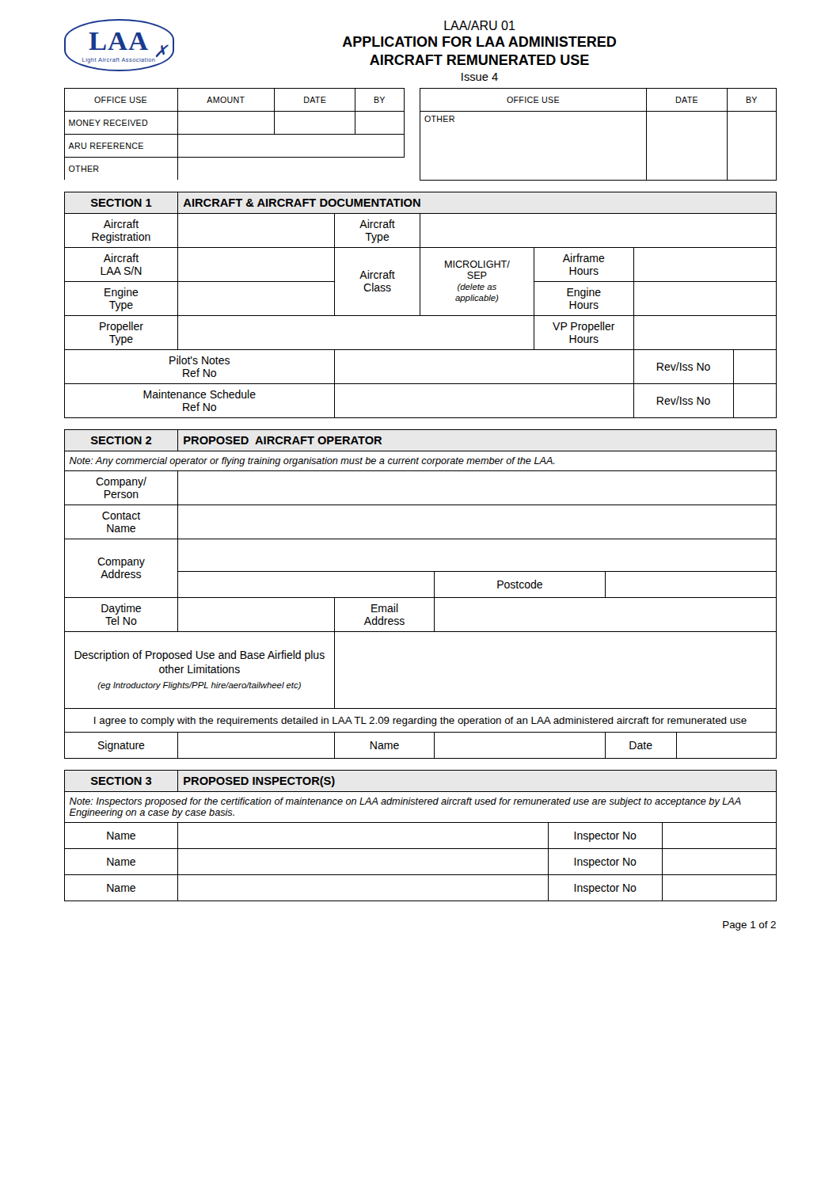LAA
Light Aircraft Association
✗
LAA/ARU 01
APPLICATION FOR LAA ADMINISTERED
AIRCRAFT REMUNERATED USE
Issue 4
| OFFICE USE | AMOUNT | DATE | BY | | OFFICE USE | DATE | BY |
| MONEY RECEIVED | | | | | OTHER | | |
| ARU REFERENCE | | |
| OTHER | | |
| SECTION 1 | AIRCRAFT & AIRCRAFT DOCUMENTATION |
| Aircraft Registration | | Aircraft Type | |
| Aircraft LAA S/N | | Aircraft Class | MICROLIGHT/ SEP (delete as applicable) | Airframe Hours | |
| Engine Type | | Engine Hours | |
| Propeller Type | | VP Propeller Hours | |
| Pilot's Notes Ref No | | Rev/Iss No | |
| Maintenance Schedule Ref No | | Rev/Iss No | |
| SECTION 2 | PROPOSED AIRCRAFT OPERATOR |
| Note: Any commercial operator or flying training organisation must be a current corporate member of the LAA. |
| Company/ Person | |
| Contact Name | |
| Company Address | |
| | Postcode | |
| Daytime Tel No | | Email Address | |
| Description of Proposed Use and Base Airfield plus other Limitations (eg Introductory Flights/PPL hire/aero/tailwheel etc) | |
| I agree to comply with the requirements detailed in LAA TL 2.09 regarding the operation of an LAA administered aircraft for remunerated use |
| Signature | | Name | | Date | |
| SECTION 3 | PROPOSED INSPECTOR(S) |
| Note: Inspectors proposed for the certification of maintenance on LAA administered aircraft used for remunerated use are subject to acceptance by LAA Engineering on a case by case basis. |
| Name | | Inspector No | |
| Name | | Inspector No | |
| Name | | Inspector No | |
Page 1 of 2